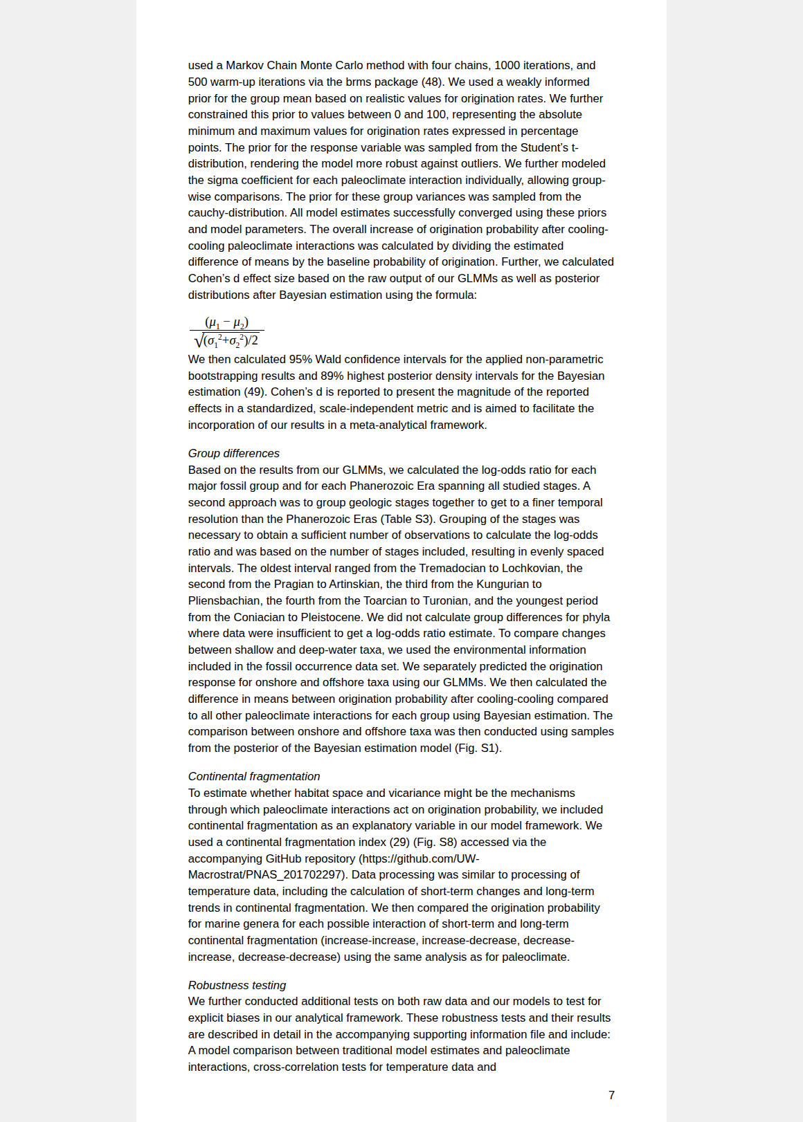used a Markov Chain Monte Carlo method with four chains, 1000 iterations, and 500 warm-up iterations via the brms package (48). We used a weakly informed prior for the group mean based on realistic values for origination rates. We further constrained this prior to values between 0 and 100, representing the absolute minimum and maximum values for origination rates expressed in percentage points. The prior for the response variable was sampled from the Student’s t-distribution, rendering the model more robust against outliers. We further modeled the sigma coefficient for each paleoclimate interaction individually, allowing group-wise comparisons. The prior for these group variances was sampled from the cauchy-distribution. All model estimates successfully converged using these priors and model parameters. The overall increase of origination probability after cooling-cooling paleoclimate interactions was calculated by dividing the estimated difference of means by the baseline probability of origination. Further, we calculated Cohen’s d effect size based on the raw output of our GLMMs as well as posterior distributions after Bayesian estimation using the formula:
(μ1 − μ2) (σ12+σ22)/2
We then calculated 95% Wald confidence intervals for the applied non-parametric bootstrapping results and 89% highest posterior density intervals for the Bayesian estimation (49). Cohen’s d is reported to present the magnitude of the reported effects in a standardized, scale-independent metric and is aimed to facilitate the incorporation of our results in a meta-analytical framework.
Group differences
Based on the results from our GLMMs, we calculated the log-odds ratio for each major fossil group and for each Phanerozoic Era spanning all studied stages. A second approach was to group geologic stages together to get to a finer temporal resolution than the Phanerozoic Eras (Table S3). Grouping of the stages was necessary to obtain a sufficient number of observations to calculate the log-odds ratio and was based on the number of stages included, resulting in evenly spaced intervals. The oldest interval ranged from the Tremadocian to Lochkovian, the second from the Pragian to Artinskian, the third from the Kungurian to Pliensbachian, the fourth from the Toarcian to Turonian, and the youngest period from the Coniacian to Pleistocene. We did not calculate group differences for phyla where data were insufficient to get a log-odds ratio estimate. To compare changes between shallow and deep-water taxa, we used the environmental information included in the fossil occurrence data set. We separately predicted the origination response for onshore and offshore taxa using our GLMMs. We then calculated the difference in means between origination probability after cooling-cooling compared to all other paleoclimate interactions for each group using Bayesian estimation. The comparison between onshore and offshore taxa was then conducted using samples from the posterior of the Bayesian estimation model (Fig. S1).
Continental fragmentation
To estimate whether habitat space and vicariance might be the mechanisms through which paleoclimate interactions act on origination probability, we included continental fragmentation as an explanatory variable in our model framework. We used a continental fragmentation index (29) (Fig. S8) accessed via the accompanying GitHub repository (https://github.com/UW-Macrostrat/PNAS_201702297). Data processing was similar to processing of temperature data, including the calculation of short-term changes and long-term trends in continental fragmentation. We then compared the origination probability for marine genera for each possible interaction of short-term and long-term continental fragmentation (increase-increase, increase-decrease, decrease-increase, decrease-decrease) using the same analysis as for paleoclimate.
Robustness testing
We further conducted additional tests on both raw data and our models to test for explicit biases in our analytical framework. These robustness tests and their results are described in detail in the accompanying supporting information file and include: A model comparison between traditional model estimates and paleoclimate interactions, cross-correlation tests for temperature data and
7